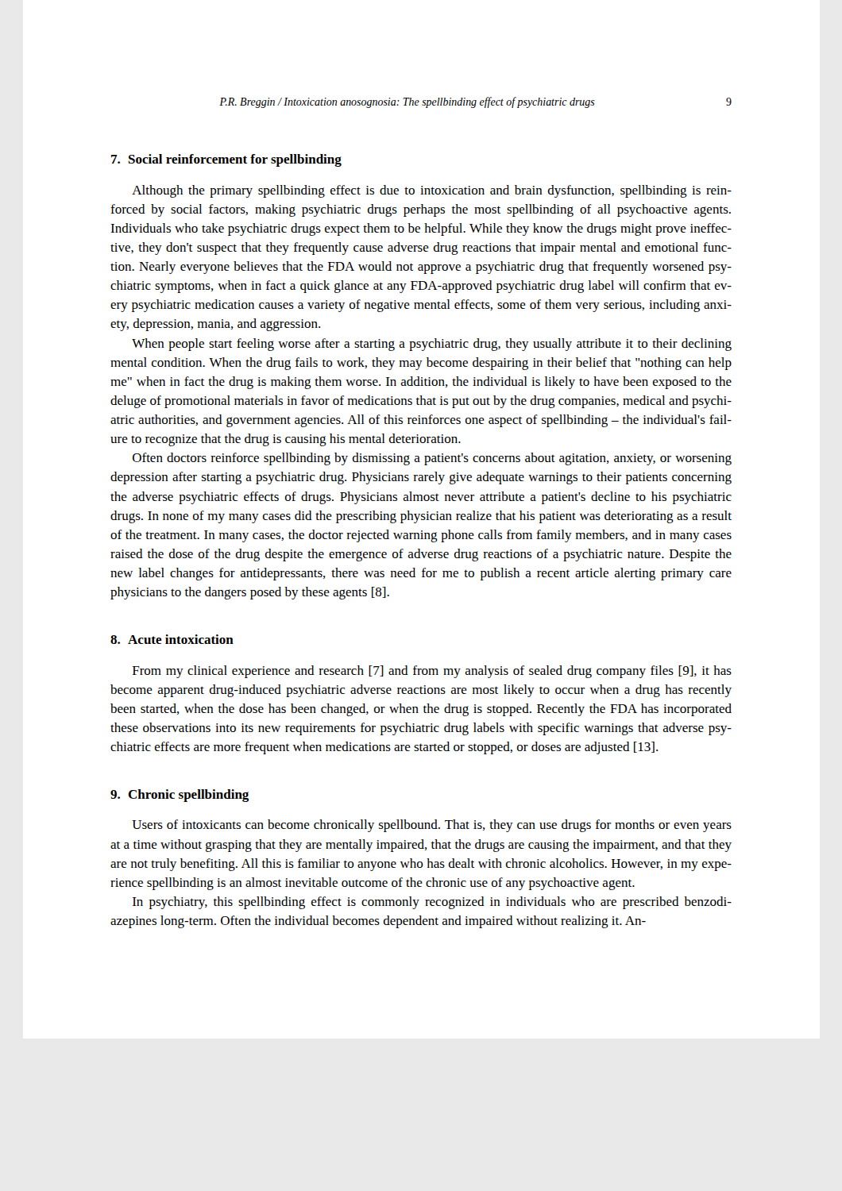P.R. Breggin / Intoxication anosognosia: The spellbinding effect of psychiatric drugs 9
7. Social reinforcement for spellbinding
Although the primary spellbinding effect is due to intoxication and brain dysfunction, spellbinding is reinforced by social factors, making psychiatric drugs perhaps the most spellbinding of all psychoactive agents. Individuals who take psychiatric drugs expect them to be helpful. While they know the drugs might prove ineffective, they don't suspect that they frequently cause adverse drug reactions that impair mental and emotional function. Nearly everyone believes that the FDA would not approve a psychiatric drug that frequently worsened psychiatric symptoms, when in fact a quick glance at any FDA-approved psychiatric drug label will confirm that every psychiatric medication causes a variety of negative mental effects, some of them very serious, including anxiety, depression, mania, and aggression.
When people start feeling worse after a starting a psychiatric drug, they usually attribute it to their declining mental condition. When the drug fails to work, they may become despairing in their belief that "nothing can help me" when in fact the drug is making them worse. In addition, the individual is likely to have been exposed to the deluge of promotional materials in favor of medications that is put out by the drug companies, medical and psychiatric authorities, and government agencies. All of this reinforces one aspect of spellbinding – the individual's failure to recognize that the drug is causing his mental deterioration.
Often doctors reinforce spellbinding by dismissing a patient's concerns about agitation, anxiety, or worsening depression after starting a psychiatric drug. Physicians rarely give adequate warnings to their patients concerning the adverse psychiatric effects of drugs. Physicians almost never attribute a patient's decline to his psychiatric drugs. In none of my many cases did the prescribing physician realize that his patient was deteriorating as a result of the treatment. In many cases, the doctor rejected warning phone calls from family members, and in many cases raised the dose of the drug despite the emergence of adverse drug reactions of a psychiatric nature. Despite the new label changes for antidepressants, there was need for me to publish a recent article alerting primary care physicians to the dangers posed by these agents [8].
8. Acute intoxication
From my clinical experience and research [7] and from my analysis of sealed drug company files [9], it has become apparent drug-induced psychiatric adverse reactions are most likely to occur when a drug has recently been started, when the dose has been changed, or when the drug is stopped. Recently the FDA has incorporated these observations into its new requirements for psychiatric drug labels with specific warnings that adverse psychiatric effects are more frequent when medications are started or stopped, or doses are adjusted [13].
9. Chronic spellbinding
Users of intoxicants can become chronically spellbound. That is, they can use drugs for months or even years at a time without grasping that they are mentally impaired, that the drugs are causing the impairment, and that they are not truly benefiting. All this is familiar to anyone who has dealt with chronic alcoholics. However, in my experience spellbinding is an almost inevitable outcome of the chronic use of any psychoactive agent.
In psychiatry, this spellbinding effect is commonly recognized in individuals who are prescribed benzodiazepines long-term. Often the individual becomes dependent and impaired without realizing it. An-